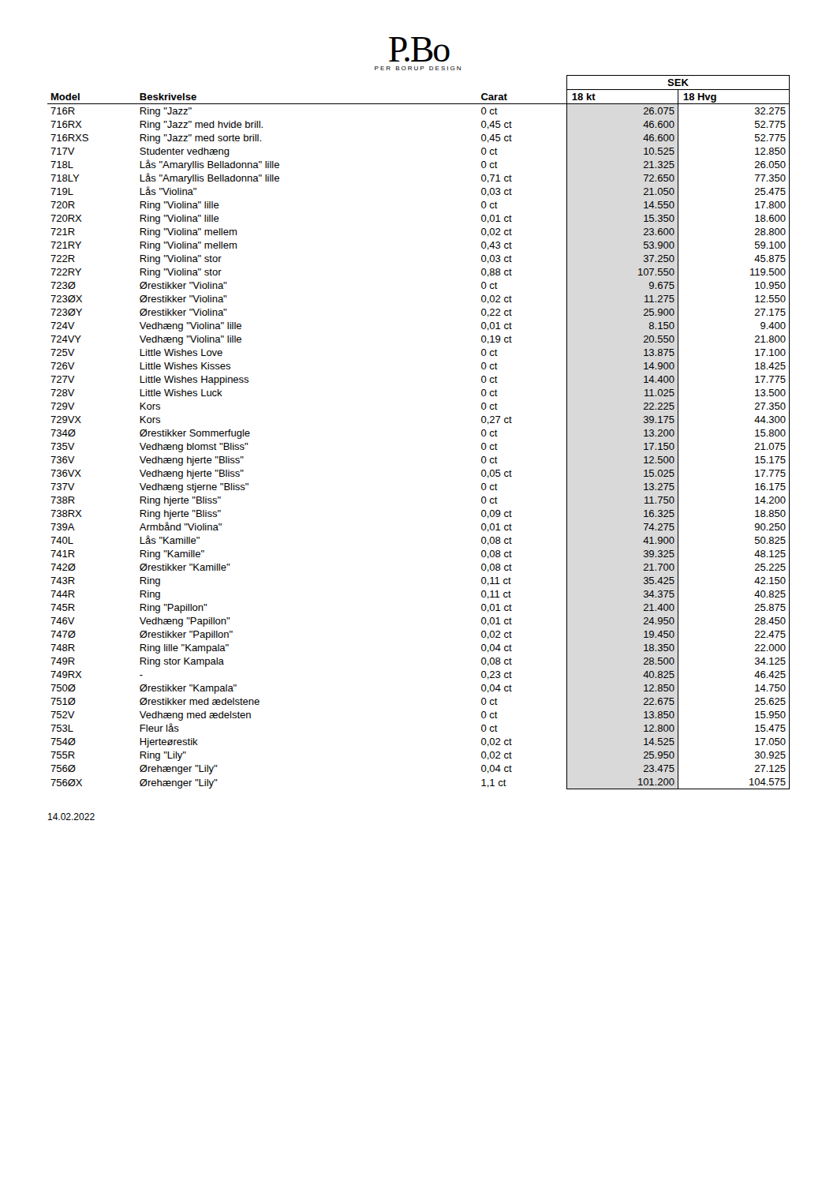P.Bo
PER BORUP DESIGN
| | | | SEK |
| --- | --- | --- | --- |
| Model | Beskrivelse | Carat | 18 kt | 18 Hvg |
| 716R | Ring "Jazz" | 0 ct | 26.075 | 32.275 |
| 716RX | Ring "Jazz" med hvide brill. | 0,45 ct | 46.600 | 52.775 |
| 716RXS | Ring "Jazz" med sorte brill. | 0,45 ct | 46.600 | 52.775 |
| 717V | Studenter vedhæng | 0 ct | 10.525 | 12.850 |
| 718L | Lås "Amaryllis Belladonna" lille | 0 ct | 21.325 | 26.050 |
| 718LY | Lås "Amaryllis Belladonna" lille | 0,71 ct | 72.650 | 77.350 |
| 719L | Lås "Violina" | 0,03 ct | 21.050 | 25.475 |
| 720R | Ring "Violina" lille | 0 ct | 14.550 | 17.800 |
| 720RX | Ring "Violina" lille | 0,01 ct | 15.350 | 18.600 |
| 721R | Ring "Violina" mellem | 0,02 ct | 23.600 | 28.800 |
| 721RY | Ring "Violina" mellem | 0,43 ct | 53.900 | 59.100 |
| 722R | Ring "Violina" stor | 0,03 ct | 37.250 | 45.875 |
| 722RY | Ring "Violina" stor | 0,88 ct | 107.550 | 119.500 |
| 723Ø | Ørestikker "Violina" | 0 ct | 9.675 | 10.950 |
| 723ØX | Ørestikker "Violina" | 0,02 ct | 11.275 | 12.550 |
| 723ØY | Ørestikker "Violina" | 0,22 ct | 25.900 | 27.175 |
| 724V | Vedhæng "Violina" lille | 0,01 ct | 8.150 | 9.400 |
| 724VY | Vedhæng "Violina" lille | 0,19 ct | 20.550 | 21.800 |
| 725V | Little Wishes Love | 0 ct | 13.875 | 17.100 |
| 726V | Little Wishes Kisses | 0 ct | 14.900 | 18.425 |
| 727V | Little Wishes Happiness | 0 ct | 14.400 | 17.775 |
| 728V | Little Wishes Luck | 0 ct | 11.025 | 13.500 |
| 729V | Kors | 0 ct | 22.225 | 27.350 |
| 729VX | Kors | 0,27 ct | 39.175 | 44.300 |
| 734Ø | Ørestikker Sommerfugle | 0 ct | 13.200 | 15.800 |
| 735V | Vedhæng blomst "Bliss" | 0 ct | 17.150 | 21.075 |
| 736V | Vedhæng hjerte "Bliss" | 0 ct | 12.500 | 15.175 |
| 736VX | Vedhæng hjerte "Bliss" | 0,05 ct | 15.025 | 17.775 |
| 737V | Vedhæng stjerne "Bliss" | 0 ct | 13.275 | 16.175 |
| 738R | Ring hjerte "Bliss" | 0 ct | 11.750 | 14.200 |
| 738RX | Ring hjerte "Bliss" | 0,09 ct | 16.325 | 18.850 |
| 739A | Armbånd "Violina" | 0,01 ct | 74.275 | 90.250 |
| 740L | Lås "Kamille" | 0,08 ct | 41.900 | 50.825 |
| 741R | Ring "Kamille" | 0,08 ct | 39.325 | 48.125 |
| 742Ø | Ørestikker "Kamille" | 0,08 ct | 21.700 | 25.225 |
| 743R | Ring | 0,11 ct | 35.425 | 42.150 |
| 744R | Ring | 0,11 ct | 34.375 | 40.825 |
| 745R | Ring "Papillon" | 0,01 ct | 21.400 | 25.875 |
| 746V | Vedhæng "Papillon" | 0,01 ct | 24.950 | 28.450 |
| 747Ø | Ørestikker "Papillon" | 0,02 ct | 19.450 | 22.475 |
| 748R | Ring lille "Kampala" | 0,04 ct | 18.350 | 22.000 |
| 749R | Ring stor Kampala | 0,08 ct | 28.500 | 34.125 |
| 749RX | - | 0,23 ct | 40.825 | 46.425 |
| 750Ø | Ørestikker "Kampala" | 0,04 ct | 12.850 | 14.750 |
| 751Ø | Ørestikker med ædelstene | 0 ct | 22.675 | 25.625 |
| 752V | Vedhæng med ædelsten | 0 ct | 13.850 | 15.950 |
| 753L | Fleur lås | 0 ct | 12.800 | 15.475 |
| 754Ø | Hjerteørestik | 0,02 ct | 14.525 | 17.050 |
| 755R | Ring "Lily" | 0,02 ct | 25.950 | 30.925 |
| 756Ø | Ørehænger "Lily" | 0,04 ct | 23.475 | 27.125 |
| 756ØX | Ørehænger "Lily" | 1,1 ct | 101.200 | 104.575 |
14.02.2022